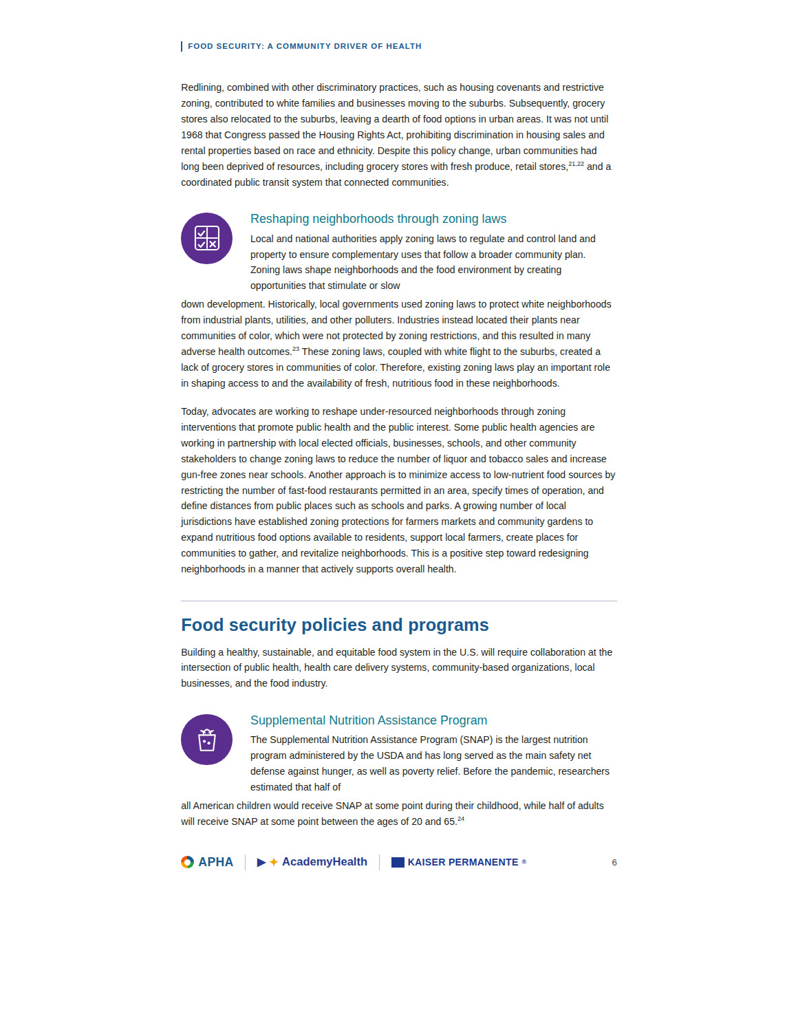Food Security: A Community Driver of Health
Redlining, combined with other discriminatory practices, such as housing covenants and restrictive zoning, contributed to white families and businesses moving to the suburbs. Subsequently, grocery stores also relocated to the suburbs, leaving a dearth of food options in urban areas. It was not until 1968 that Congress passed the Housing Rights Act, prohibiting discrimination in housing sales and rental properties based on race and ethnicity. Despite this policy change, urban communities had long been deprived of resources, including grocery stores with fresh produce, retail stores,21,22 and a coordinated public transit system that connected communities.
Reshaping neighborhoods through zoning laws
Local and national authorities apply zoning laws to regulate and control land and property to ensure complementary uses that follow a broader community plan. Zoning laws shape neighborhoods and the food environment by creating opportunities that stimulate or slow
down development. Historically, local governments used zoning laws to protect white neighborhoods from industrial plants, utilities, and other polluters. Industries instead located their plants near communities of color, which were not protected by zoning restrictions, and this resulted in many adverse health outcomes.23 These zoning laws, coupled with white flight to the suburbs, created a lack of grocery stores in communities of color. Therefore, existing zoning laws play an important role in shaping access to and the availability of fresh, nutritious food in these neighborhoods.
Today, advocates are working to reshape under-resourced neighborhoods through zoning interventions that promote public health and the public interest. Some public health agencies are working in partnership with local elected officials, businesses, schools, and other community stakeholders to change zoning laws to reduce the number of liquor and tobacco sales and increase gun-free zones near schools. Another approach is to minimize access to low-nutrient food sources by restricting the number of fast-food restaurants permitted in an area, specify times of operation, and define distances from public places such as schools and parks. A growing number of local jurisdictions have established zoning protections for farmers markets and community gardens to expand nutritious food options available to residents, support local farmers, create places for communities to gather, and revitalize neighborhoods. This is a positive step toward redesigning neighborhoods in a manner that actively supports overall health.
Food security policies and programs
Building a healthy, sustainable, and equitable food system in the U.S. will require collaboration at the intersection of public health, health care delivery systems, community-based organizations, local businesses, and the food industry.
Supplemental Nutrition Assistance Program
The Supplemental Nutrition Assistance Program (SNAP) is the largest nutrition program administered by the USDA and has long served as the main safety net defense against hunger, as well as poverty relief. Before the pandemic, researchers estimated that half of
all American children would receive SNAP at some point during their childhood, while half of adults will receive SNAP at some point between the ages of 20 and 65.24
APHA ▶✦AcademyHealth KAISER PERMANENTE®
6